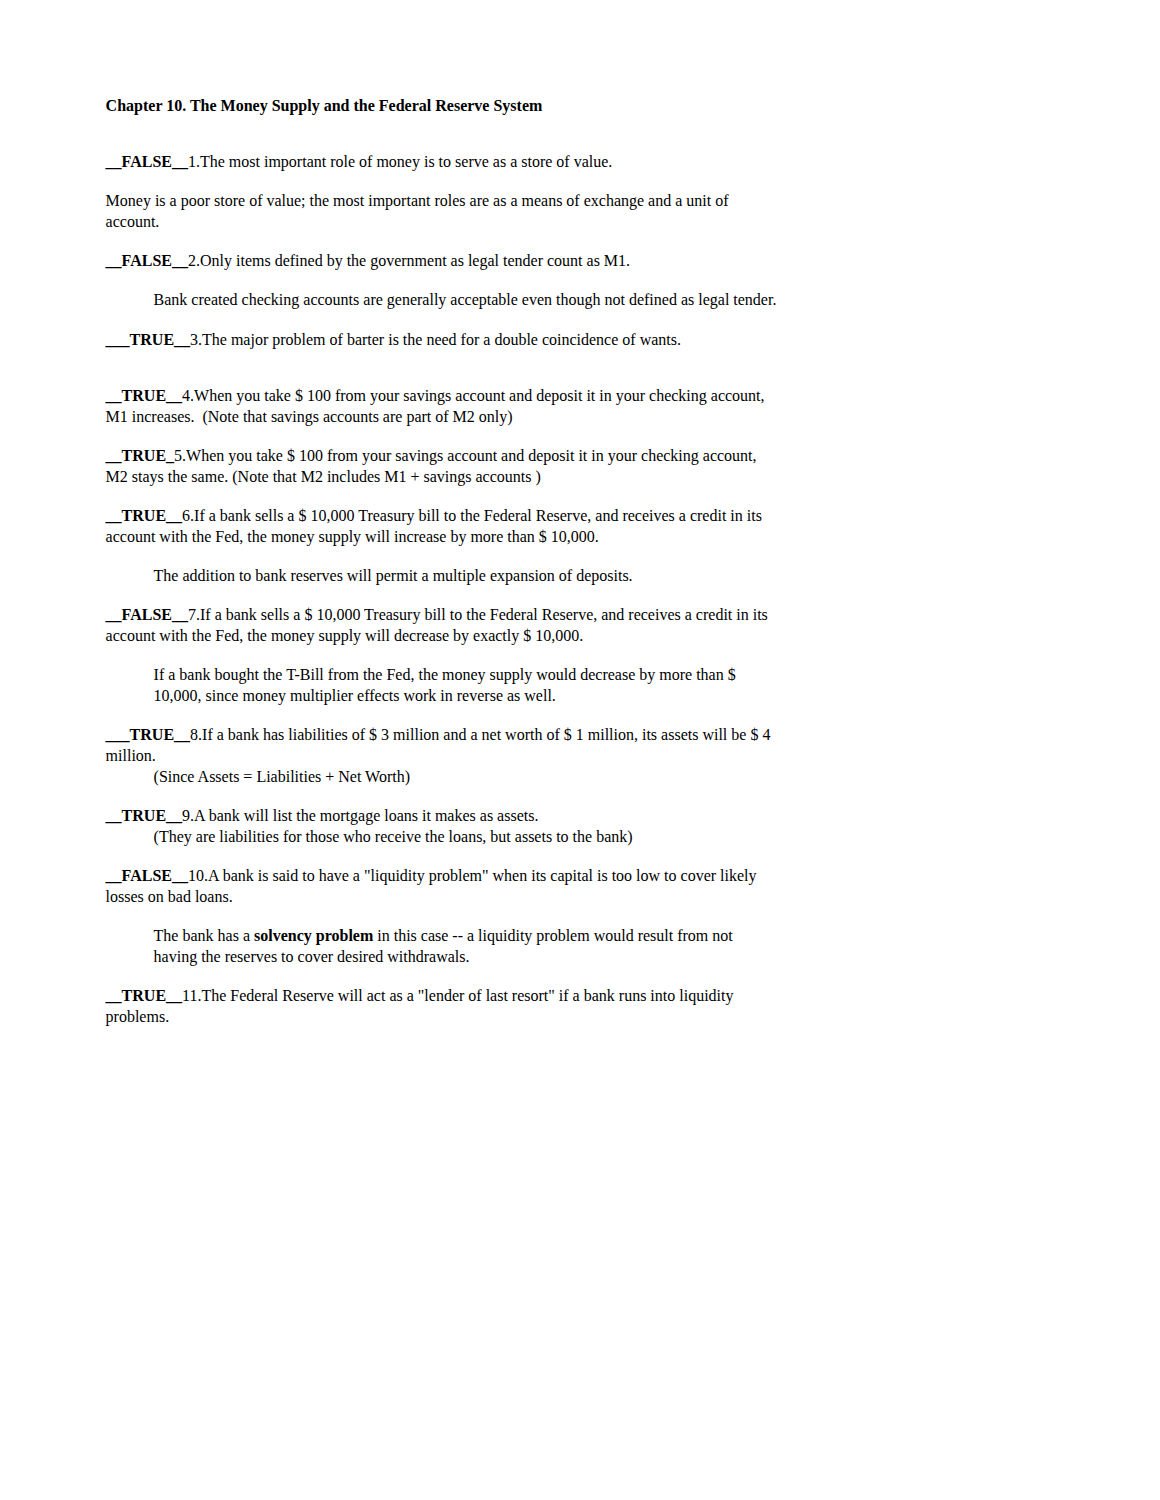Chapter 10. The Money Supply and the Federal Reserve System
__FALSE__1.The most important role of money is to serve as a store of value.
Money is a poor store of value; the most important roles are as a means of exchange and a unit of account.
__FALSE__2.Only items defined by the government as legal tender count as M1.
Bank created checking accounts are generally acceptable even though not defined as legal tender.
___TRUE__3.The major problem of barter is the need for a double coincidence of wants.
__TRUE__4.When you take $ 100 from your savings account and deposit it in your checking account, M1 increases. (Note that savings accounts are part of M2 only)
__TRUE_5.When you take $ 100 from your savings account and deposit it in your checking account, M2 stays the same. (Note that M2 includes M1 + savings accounts )
__TRUE__6.If a bank sells a $ 10,000 Treasury bill to the Federal Reserve, and receives a credit in its account with the Fed, the money supply will increase by more than $ 10,000.
The addition to bank reserves will permit a multiple expansion of deposits.
__FALSE__7.If a bank sells a $ 10,000 Treasury bill to the Federal Reserve, and receives a credit in its account with the Fed, the money supply will decrease by exactly $ 10,000.
If a bank bought the T-Bill from the Fed, the money supply would decrease by more than $ 10,000, since money multiplier effects work in reverse as well.
___TRUE__8.If a bank has liabilities of $ 3 million and a net worth of $ 1 million, its assets will be $ 4 million.
(Since Assets = Liabilities + Net Worth)
__TRUE__9.A bank will list the mortgage loans it makes as assets.
(They are liabilities for those who receive the loans, but assets to the bank)
__FALSE__10.A bank is said to have a "liquidity problem" when its capital is too low to cover likely losses on bad loans.
The bank has a solvency problem in this case -- a liquidity problem would result from not having the reserves to cover desired withdrawals.
__TRUE__11.The Federal Reserve will act as a "lender of last resort" if a bank runs into liquidity problems.